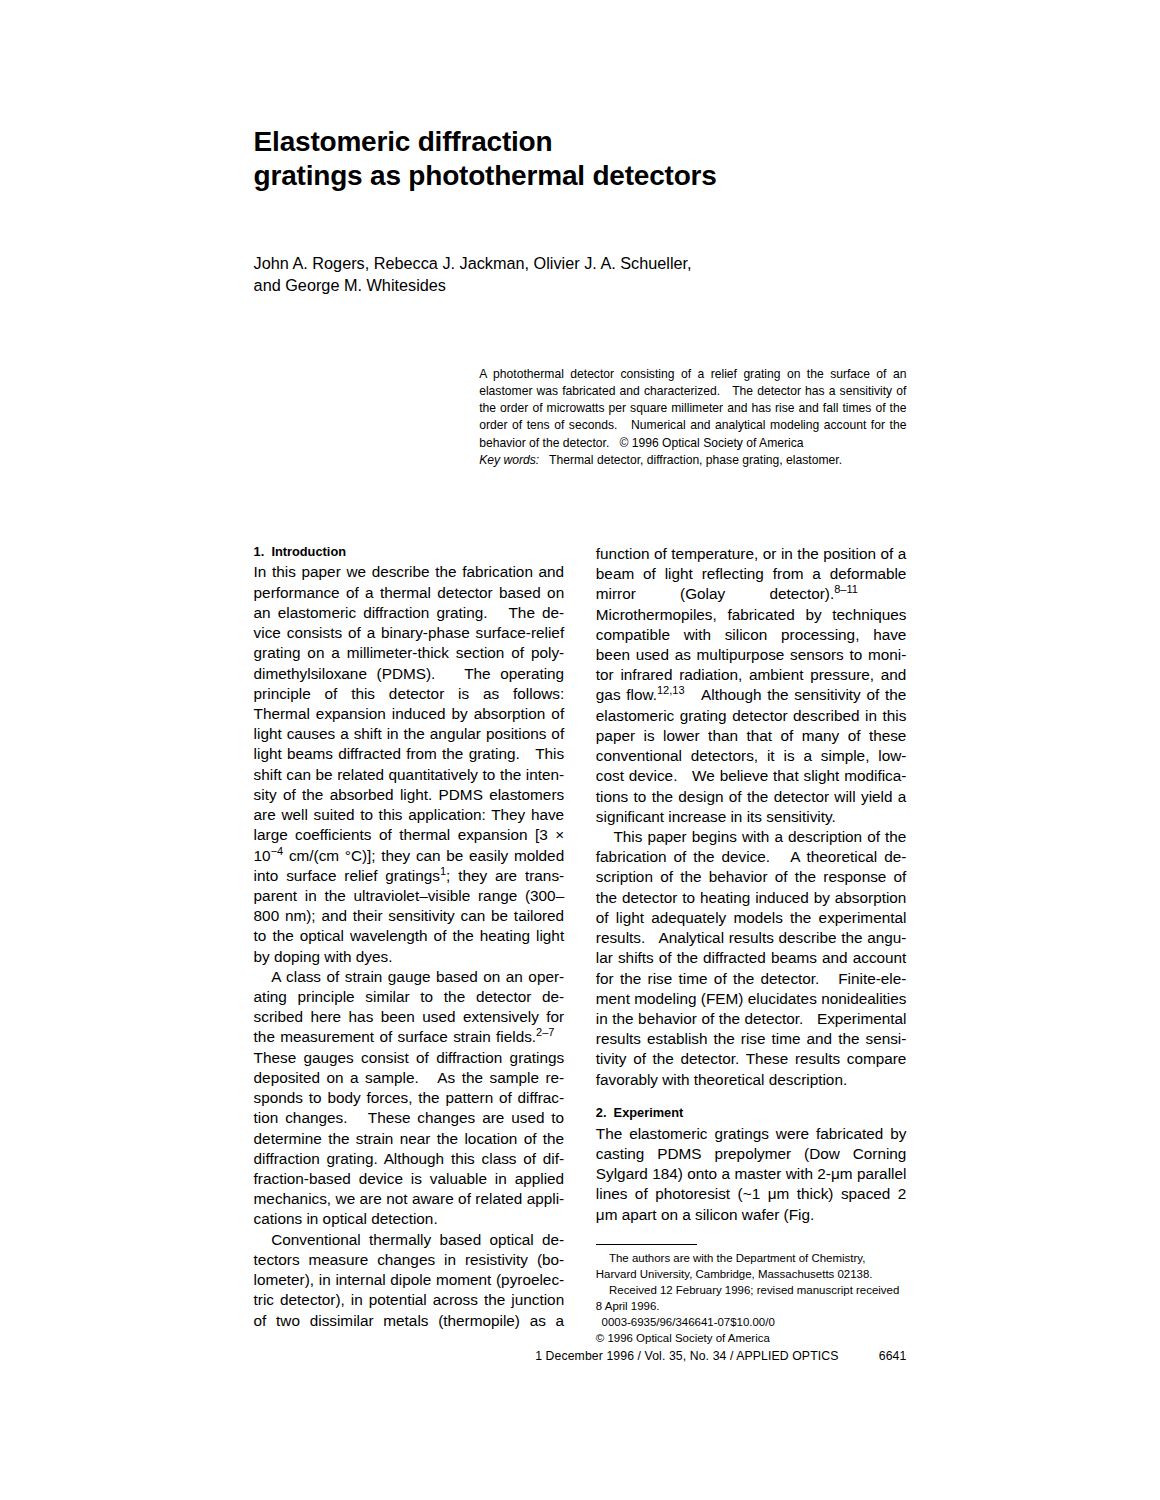Elastomeric diffraction
gratings as photothermal detectors
John A. Rogers, Rebecca J. Jackman, Olivier J. A. Schueller,
and George M. Whitesides
A photothermal detector consisting of a relief grating on the surface of an elastomer was fabricated and characterized. The detector has a sensitivity of the order of microwatts per square millimeter and has rise and fall times of the order of tens of seconds. Numerical and analytical modeling account for the behavior of the detector. © 1996 Optical Society of America
Key words: Thermal detector, diffraction, phase grating, elastomer.
1. Introduction
In this paper we describe the fabrication and performance of a thermal detector based on an elastomeric diffraction grating. The device consists of a binary-phase surface-relief grating on a millimeter-thick section of polydimethylsiloxane (PDMS). The operating principle of this detector is as follows: Thermal expansion induced by absorption of light causes a shift in the angular positions of light beams diffracted from the grating. This shift can be related quantitatively to the intensity of the absorbed light. PDMS elastomers are well suited to this application: They have large coefficients of thermal expansion [3 × 10−4 cm/(cm °C)]; they can be easily molded into surface relief gratings1; they are transparent in the ultraviolet–visible range (300–800 nm); and their sensitivity can be tailored to the optical wavelength of the heating light by doping with dyes.
A class of strain gauge based on an operating principle similar to the detector described here has been used extensively for the measurement of surface strain fields.2–7 These gauges consist of diffraction gratings deposited on a sample. As the sample responds to body forces, the pattern of diffraction changes. These changes are used to determine the strain near the location of the diffraction grating. Although this class of diffraction-based device is valuable in applied mechanics, we are not aware of related applications in optical detection.
Conventional thermally based optical detectors measure changes in resistivity (bolometer), in internal dipole moment (pyroelectric detector), in potential across the junction of two dissimilar metals (thermopile) as a function of temperature, or in the position of a beam of light reflecting from a deformable mirror (Golay detector).8–11 Microthermopiles, fabricated by techniques compatible with silicon processing, have been used as multipurpose sensors to monitor infrared radiation, ambient pressure, and gas flow.12,13 Although the sensitivity of the elastomeric grating detector described in this paper is lower than that of many of these conventional detectors, it is a simple, low-cost device. We believe that slight modifications to the design of the detector will yield a significant increase in its sensitivity.
This paper begins with a description of the fabrication of the device. A theoretical description of the behavior of the response of the detector to heating induced by absorption of light adequately models the experimental results. Analytical results describe the angular shifts of the diffracted beams and account for the rise time of the detector. Finite-element modeling (FEM) elucidates nonidealities in the behavior of the detector. Experimental results establish the rise time and the sensitivity of the detector. These results compare favorably with theoretical description.
2. Experiment
The elastomeric gratings were fabricated by casting PDMS prepolymer (Dow Corning Sylgard 184) onto a master with 2-μm parallel lines of photoresist (~1 μm thick) spaced 2 μm apart on a silicon wafer (Fig.
The authors are with the Department of Chemistry, Harvard University, Cambridge, Massachusetts 02138.
Received 12 February 1996; revised manuscript received 8 April 1996.
0003-6935/96/346641-07$10.00/0
© 1996 Optical Society of America
1 December 1996 / Vol. 35, No. 34 / APPLIED OPTICS6641